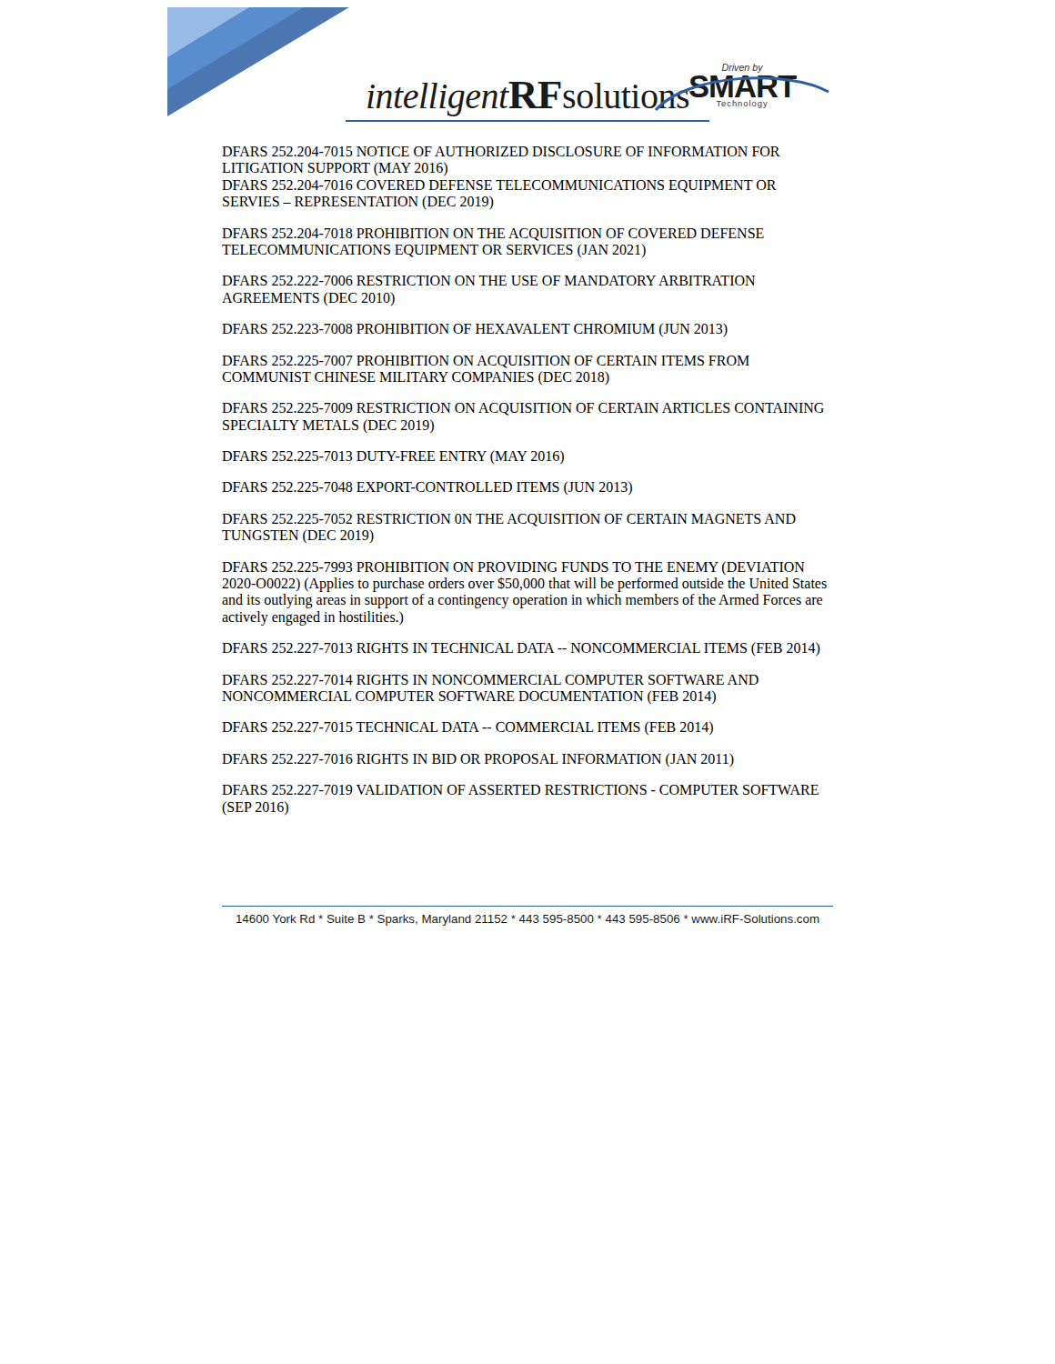intelligent RF solutions
Driven by
SMART
Technology
DFARS 252.204-7015 NOTICE OF AUTHORIZED DISCLOSURE OF INFORMATION FOR LITIGATION SUPPORT (MAY 2016)
DFARS 252.204-7016 COVERED DEFENSE TELECOMMUNICATIONS EQUIPMENT OR SERVIES – REPRESENTATION (DEC 2019)
DFARS 252.204-7018 PROHIBITION ON THE ACQUISITION OF COVERED DEFENSE TELECOMMUNICATIONS EQUIPMENT OR SERVICES (JAN 2021)
DFARS 252.222-7006 RESTRICTION ON THE USE OF MANDATORY ARBITRATION AGREEMENTS (DEC 2010)
DFARS 252.223-7008 PROHIBITION OF HEXAVALENT CHROMIUM (JUN 2013)
DFARS 252.225-7007 PROHIBITION ON ACQUISITION OF CERTAIN ITEMS FROM COMMUNIST CHINESE MILITARY COMPANIES (DEC 2018)
DFARS 252.225-7009 RESTRICTION ON ACQUISITION OF CERTAIN ARTICLES CONTAINING SPECIALTY METALS (DEC 2019)
DFARS 252.225-7013 DUTY-FREE ENTRY (MAY 2016)
DFARS 252.225-7048 EXPORT-CONTROLLED ITEMS (JUN 2013)
DFARS 252.225-7052 RESTRICTION 0N THE ACQUISITION OF CERTAIN MAGNETS AND TUNGSTEN (DEC 2019)
DFARS 252.225-7993 PROHIBITION ON PROVIDING FUNDS TO THE ENEMY (DEVIATION 2020-O0022) (Applies to purchase orders over $50,000 that will be performed outside the United States and its outlying areas in support of a contingency operation in which members of the Armed Forces are actively engaged in hostilities.)
DFARS 252.227-7013 RIGHTS IN TECHNICAL DATA -- NONCOMMERCIAL ITEMS (FEB 2014)
DFARS 252.227-7014 RIGHTS IN NONCOMMERCIAL COMPUTER SOFTWARE AND NONCOMMERCIAL COMPUTER SOFTWARE DOCUMENTATION (FEB 2014)
DFARS 252.227-7015 TECHNICAL DATA -- COMMERCIAL ITEMS (FEB 2014)
DFARS 252.227-7016 RIGHTS IN BID OR PROPOSAL INFORMATION (JAN 2011)
DFARS 252.227-7019 VALIDATION OF ASSERTED RESTRICTIONS - COMPUTER SOFTWARE (SEP 2016)
14600 York Rd * Suite B * Sparks, Maryland 21152 * 443 595-8500 * 443 595-8506 * www.iRF-Solutions.com